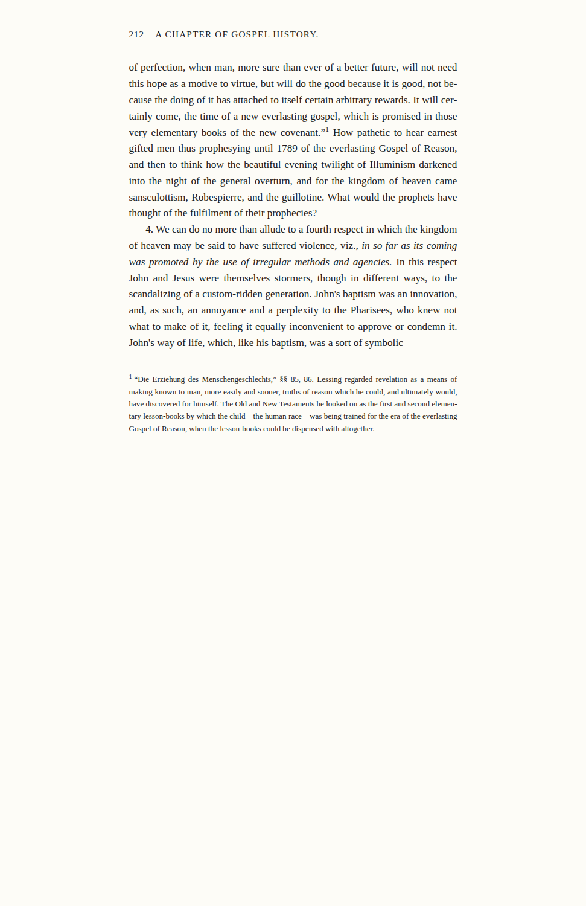212 A Chapter of Gospel History.
of perfection, when man, more sure than ever of a better future, will not need this hope as a motive to virtue, but will do the good because it is good, not because the doing of it has attached to itself certain arbitrary rewards. It will certainly come, the time of a new everlasting gospel, which is promised in those very elementary books of the new covenant.”1 How pathetic to hear earnest gifted men thus prophesying until 1789 of the everlasting Gospel of Reason, and then to think how the beautiful evening twilight of Illuminism darkened into the night of the general overturn, and for the kingdom of heaven came sansculottism, Robespierre, and the guillotine. What would the prophets have thought of the fulfilment of their prophecies?
4. We can do no more than allude to a fourth respect in which the kingdom of heaven may be said to have suffered violence, viz., in so far as its coming was promoted by the use of irregular methods and agencies. In this respect John and Jesus were themselves stormers, though in different ways, to the scandalizing of a custom-ridden generation. John's baptism was an innovation, and, as such, an annoyance and a perplexity to the Pharisees, who knew not what to make of it, feeling it equally inconvenient to approve or condemn it. John's way of life, which, like his baptism, was a sort of symbolic
1“Die Erziehung des Menschengeschlechts,” §§ 85, 86. Lessing regarded revelation as a means of making known to man, more easily and sooner, truths of reason which he could, and ultimately would, have discovered for himself. The Old and New Testaments he looked on as the first and second elementary lesson-books by which the child—the human race—was being trained for the era of the everlasting Gospel of Reason, when the lesson-books could be dispensed with altogether.